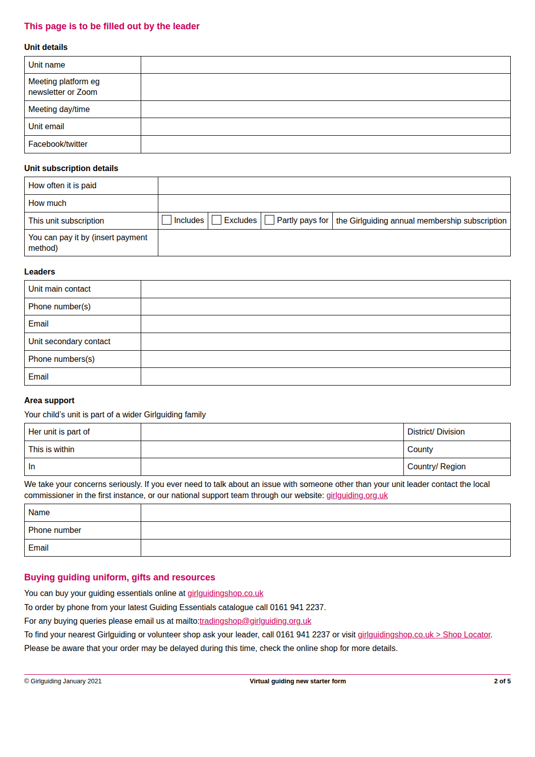This page is to be filled out by the leader
Unit details
| Unit name | |
| Meeting platform eg newsletter or Zoom | |
| Meeting day/time | |
| Unit email | |
| Facebook/twitter | |
Unit subscription details
| How often it is paid | |
| How much | |
| This unit subscription | Includes | Excludes | Partly pays for | the Girlguiding annual membership subscription |
| You can pay it by (insert payment method) | |
Leaders
| Unit main contact | |
| Phone number(s) | |
| Email | |
| Unit secondary contact | |
| Phone numbers(s) | |
| Email | |
Area support
Your child’s unit is part of a wider Girlguiding family
| Her unit is part of | | District/ Division |
| This is within | | County |
| In | | Country/ Region |
We take your concerns seriously. If you ever need to talk about an issue with someone other than your unit leader contact the local commissioner in the first instance, or our national support team through our website: girlguiding.org.uk
| Name | |
| Phone number | |
| Email | |
Buying guiding uniform, gifts and resources
You can buy your guiding essentials online at girlguidingshop.co.uk
To order by phone from your latest Guiding Essentials catalogue call 0161 941 2237.
For any buying queries please email us at mailto:tradingshop@girlguiding.org.uk
To find your nearest Girlguiding or volunteer shop ask your leader, call 0161 941 2237 or visit girlguidingshop.co.uk > Shop Locator.
Please be aware that your order may be delayed during this time, check the online shop for more details.
© Girlguiding January 2021
Virtual guiding new starter form
2 of 5